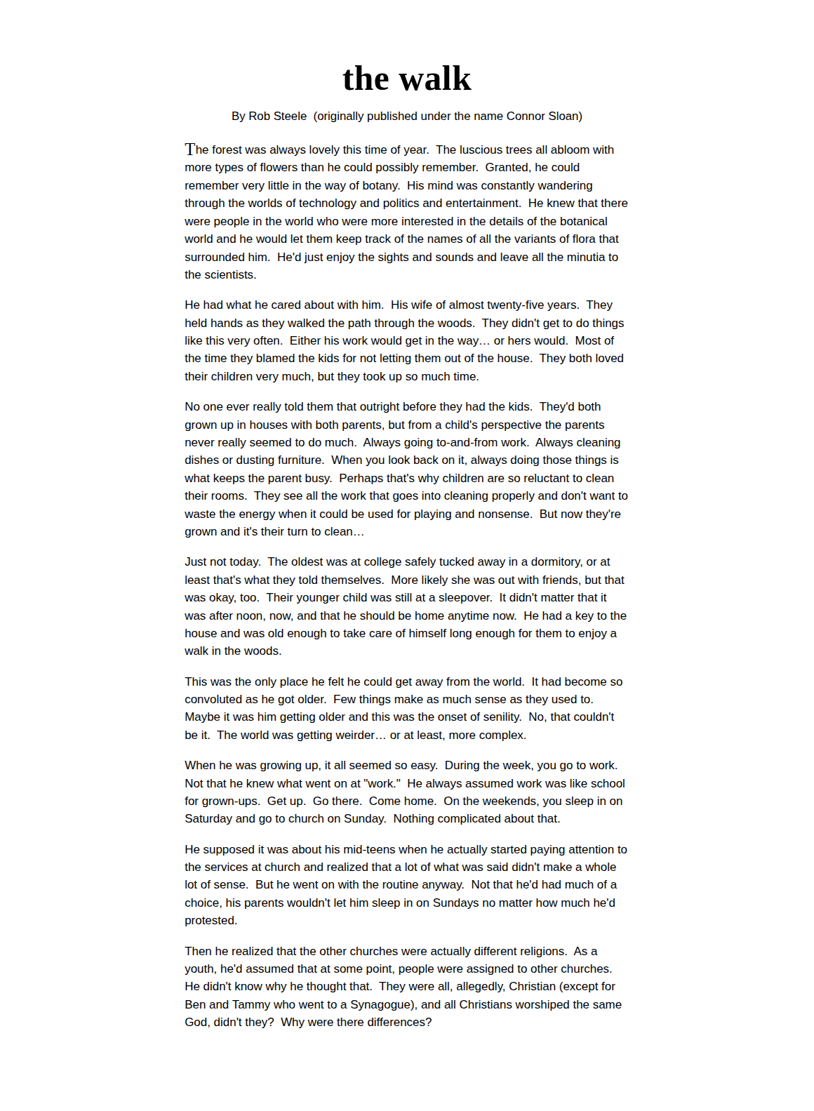the walk
By Rob Steele (originally published under the name Connor Sloan)
The forest was always lovely this time of year. The luscious trees all abloom with more types of flowers than he could possibly remember. Granted, he could remember very little in the way of botany. His mind was constantly wandering through the worlds of technology and politics and entertainment. He knew that there were people in the world who were more interested in the details of the botanical world and he would let them keep track of the names of all the variants of flora that surrounded him. He'd just enjoy the sights and sounds and leave all the minutia to the scientists.
He had what he cared about with him. His wife of almost twenty-five years. They held hands as they walked the path through the woods. They didn't get to do things like this very often. Either his work would get in the way… or hers would. Most of the time they blamed the kids for not letting them out of the house. They both loved their children very much, but they took up so much time.
No one ever really told them that outright before they had the kids. They'd both grown up in houses with both parents, but from a child's perspective the parents never really seemed to do much. Always going to-and-from work. Always cleaning dishes or dusting furniture. When you look back on it, always doing those things is what keeps the parent busy. Perhaps that's why children are so reluctant to clean their rooms. They see all the work that goes into cleaning properly and don't want to waste the energy when it could be used for playing and nonsense. But now they're grown and it's their turn to clean…
Just not today. The oldest was at college safely tucked away in a dormitory, or at least that's what they told themselves. More likely she was out with friends, but that was okay, too. Their younger child was still at a sleepover. It didn't matter that it was after noon, now, and that he should be home anytime now. He had a key to the house and was old enough to take care of himself long enough for them to enjoy a walk in the woods.
This was the only place he felt he could get away from the world. It had become so convoluted as he got older. Few things make as much sense as they used to. Maybe it was him getting older and this was the onset of senility. No, that couldn't be it. The world was getting weirder… or at least, more complex.
When he was growing up, it all seemed so easy. During the week, you go to work. Not that he knew what went on at "work." He always assumed work was like school for grown-ups. Get up. Go there. Come home. On the weekends, you sleep in on Saturday and go to church on Sunday. Nothing complicated about that.
He supposed it was about his mid-teens when he actually started paying attention to the services at church and realized that a lot of what was said didn't make a whole lot of sense. But he went on with the routine anyway. Not that he'd had much of a choice, his parents wouldn't let him sleep in on Sundays no matter how much he'd protested.
Then he realized that the other churches were actually different religions. As a youth, he'd assumed that at some point, people were assigned to other churches. He didn't know why he thought that. They were all, allegedly, Christian (except for Ben and Tammy who went to a Synagogue), and all Christians worshiped the same God, didn't they? Why were there differences?